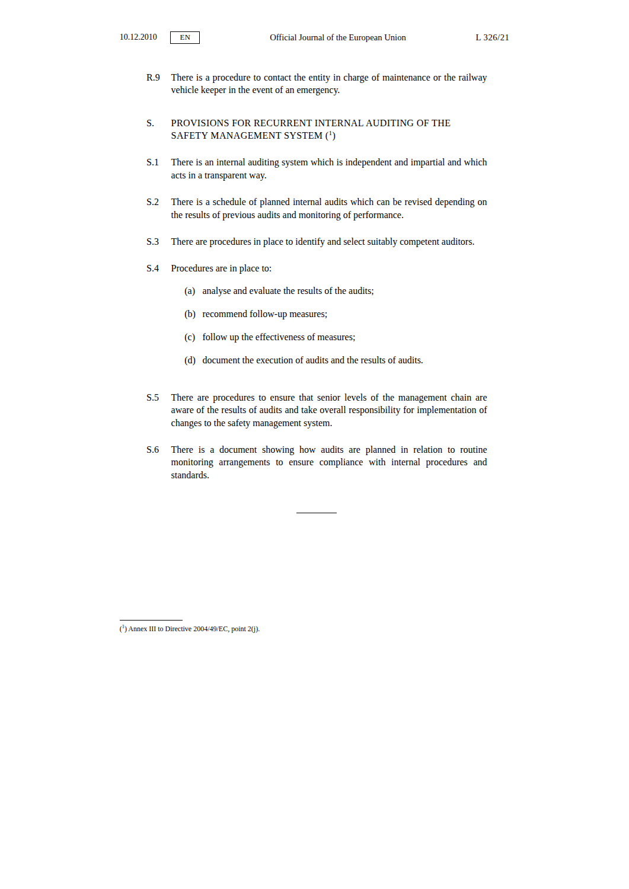10.12.2010
EN
Official Journal of the European Union
L 326/21
R.9
There is a procedure to contact the entity in charge of maintenance or the railway vehicle keeper in the event of an emergency.
S.
PROVISIONS FOR RECURRENT INTERNAL AUDITING OF THE SAFETY MANAGEMENT SYSTEM (1)
S.1
There is an internal auditing system which is independent and impartial and which acts in a transparent way.
S.2
There is a schedule of planned internal audits which can be revised depending on the results of previous audits and monitoring of performance.
S.3
There are procedures in place to identify and select suitably competent auditors.
S.4
Procedures are in place to:
(a)
analyse and evaluate the results of the audits;
(b)
recommend follow-up measures;
(c)
follow up the effectiveness of measures;
(d)
document the execution of audits and the results of audits.
S.5
There are procedures to ensure that senior levels of the management chain are aware of the results of audits and take overall responsibility for implementation of changes to the safety management system.
S.6
There is a document showing how audits are planned in relation to routine monitoring arrangements to ensure compliance with internal procedures and standards.
(1) Annex III to Directive 2004/49/EC, point 2(j).